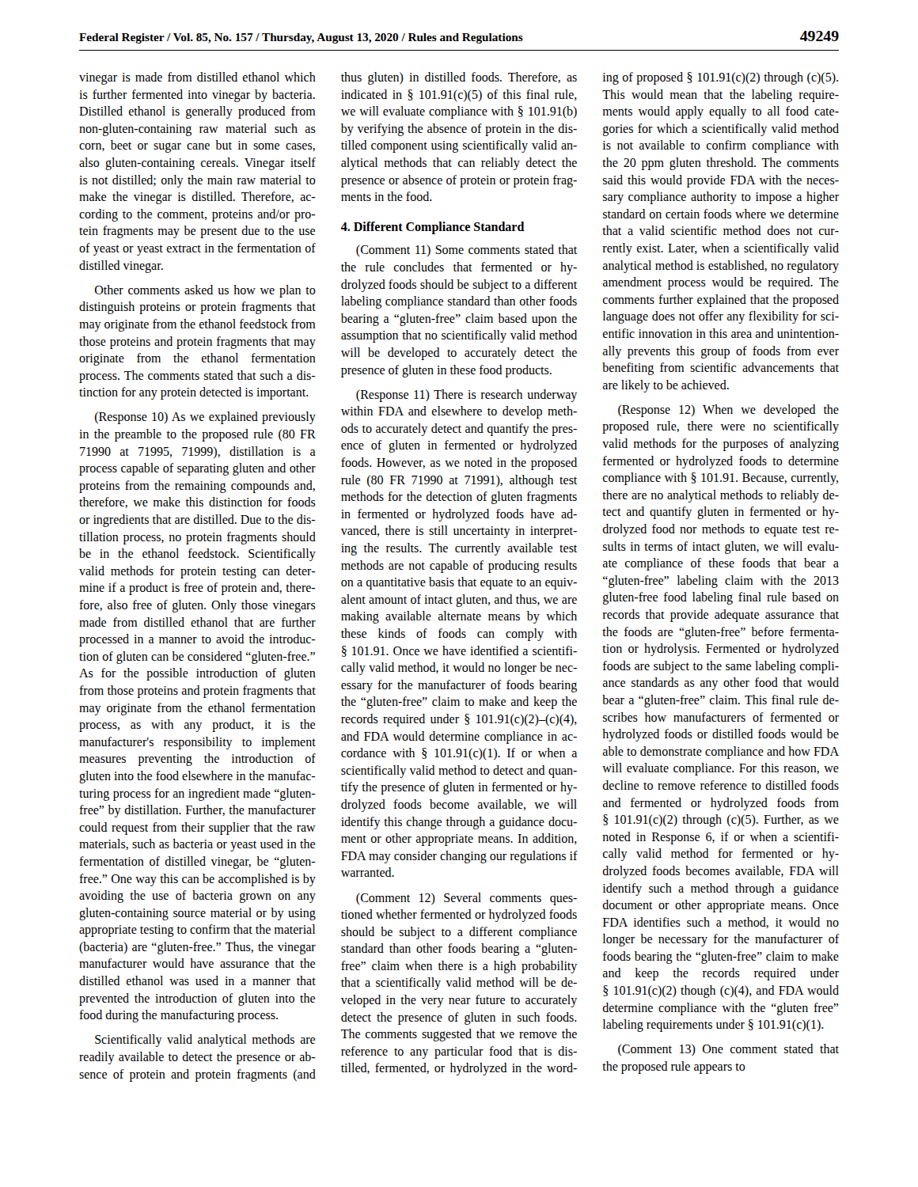Federal Register / Vol. 85, No. 157 / Thursday, August 13, 2020 / Rules and Regulations 49249
vinegar is made from distilled ethanol which is further fermented into vinegar by bacteria. Distilled ethanol is generally produced from non-gluten-containing raw material such as corn, beet or sugar cane but in some cases, also gluten-containing cereals. Vinegar itself is not distilled; only the main raw material to make the vinegar is distilled. Therefore, according to the comment, proteins and/or protein fragments may be present due to the use of yeast or yeast extract in the fermentation of distilled vinegar.
Other comments asked us how we plan to distinguish proteins or protein fragments that may originate from the ethanol feedstock from those proteins and protein fragments that may originate from the ethanol fermentation process. The comments stated that such a distinction for any protein detected is important.
(Response 10) As we explained previously in the preamble to the proposed rule (80 FR 71990 at 71995, 71999), distillation is a process capable of separating gluten and other proteins from the remaining compounds and, therefore, we make this distinction for foods or ingredients that are distilled. Due to the distillation process, no protein fragments should be in the ethanol feedstock. Scientifically valid methods for protein testing can determine if a product is free of protein and, therefore, also free of gluten. Only those vinegars made from distilled ethanol that are further processed in a manner to avoid the introduction of gluten can be considered “gluten-free.” As for the possible introduction of gluten from those proteins and protein fragments that may originate from the ethanol fermentation process, as with any product, it is the manufacturer's responsibility to implement measures preventing the introduction of gluten into the food elsewhere in the manufacturing process for an ingredient made “gluten-free” by distillation. Further, the manufacturer could request from their supplier that the raw materials, such as bacteria or yeast used in the fermentation of distilled vinegar, be “gluten-free.” One way this can be accomplished is by avoiding the use of bacteria grown on any gluten-containing source material or by using appropriate testing to confirm that the material (bacteria) are “gluten-free.” Thus, the vinegar manufacturer would have assurance that the distilled ethanol was used in a manner that prevented the introduction of gluten into the food during the manufacturing process.
Scientifically valid analytical methods are readily available to detect the presence or absence of protein and protein fragments (and thus gluten) in distilled foods. Therefore, as indicated in § 101.91(c)(5) of this final rule, we will evaluate compliance with § 101.91(b) by verifying the absence of protein in the distilled component using scientifically valid analytical methods that can reliably detect the presence or absence of protein or protein fragments in the food.
4. Different Compliance Standard
(Comment 11) Some comments stated that the rule concludes that fermented or hydrolyzed foods should be subject to a different labeling compliance standard than other foods bearing a “gluten-free” claim based upon the assumption that no scientifically valid method will be developed to accurately detect the presence of gluten in these food products.
(Response 11) There is research underway within FDA and elsewhere to develop methods to accurately detect and quantify the presence of gluten in fermented or hydrolyzed foods. However, as we noted in the proposed rule (80 FR 71990 at 71991), although test methods for the detection of gluten fragments in fermented or hydrolyzed foods have advanced, there is still uncertainty in interpreting the results. The currently available test methods are not capable of producing results on a quantitative basis that equate to an equivalent amount of intact gluten, and thus, we are making available alternate means by which these kinds of foods can comply with § 101.91. Once we have identified a scientifically valid method, it would no longer be necessary for the manufacturer of foods bearing the “gluten-free” claim to make and keep the records required under § 101.91(c)(2)–(c)(4), and FDA would determine compliance in accordance with § 101.91(c)(1). If or when a scientifically valid method to detect and quantify the presence of gluten in fermented or hydrolyzed foods become available, we will identify this change through a guidance document or other appropriate means. In addition, FDA may consider changing our regulations if warranted.
(Comment 12) Several comments questioned whether fermented or hydrolyzed foods should be subject to a different compliance standard than other foods bearing a “gluten-free” claim when there is a high probability that a scientifically valid method will be developed in the very near future to accurately detect the presence of gluten in such foods. The comments suggested that we remove the reference to any particular food that is distilled, fermented, or hydrolyzed in the wording of proposed § 101.91(c)(2) through (c)(5). This would mean that the labeling requirements would apply equally to all food categories for which a scientifically valid method is not available to confirm compliance with the 20 ppm gluten threshold. The comments said this would provide FDA with the necessary compliance authority to impose a higher standard on certain foods where we determine that a valid scientific method does not currently exist. Later, when a scientifically valid analytical method is established, no regulatory amendment process would be required. The comments further explained that the proposed language does not offer any flexibility for scientific innovation in this area and unintentionally prevents this group of foods from ever benefiting from scientific advancements that are likely to be achieved.
(Response 12) When we developed the proposed rule, there were no scientifically valid methods for the purposes of analyzing fermented or hydrolyzed foods to determine compliance with § 101.91. Because, currently, there are no analytical methods to reliably detect and quantify gluten in fermented or hydrolyzed food nor methods to equate test results in terms of intact gluten, we will evaluate compliance of these foods that bear a “gluten-free” labeling claim with the 2013 gluten-free food labeling final rule based on records that provide adequate assurance that the foods are “gluten-free” before fermentation or hydrolysis. Fermented or hydrolyzed foods are subject to the same labeling compliance standards as any other food that would bear a “gluten-free” claim. This final rule describes how manufacturers of fermented or hydrolyzed foods or distilled foods would be able to demonstrate compliance and how FDA will evaluate compliance. For this reason, we decline to remove reference to distilled foods and fermented or hydrolyzed foods from § 101.91(c)(2) through (c)(5). Further, as we noted in Response 6, if or when a scientifically valid method for fermented or hydrolyzed foods becomes available, FDA will identify such a method through a guidance document or other appropriate means. Once FDA identifies such a method, it would no longer be necessary for the manufacturer of foods bearing the “gluten-free” claim to make and keep the records required under § 101.91(c)(2) though (c)(4), and FDA would determine compliance with the “gluten free” labeling requirements under § 101.91(c)(1).
(Comment 13) One comment stated that the proposed rule appears to